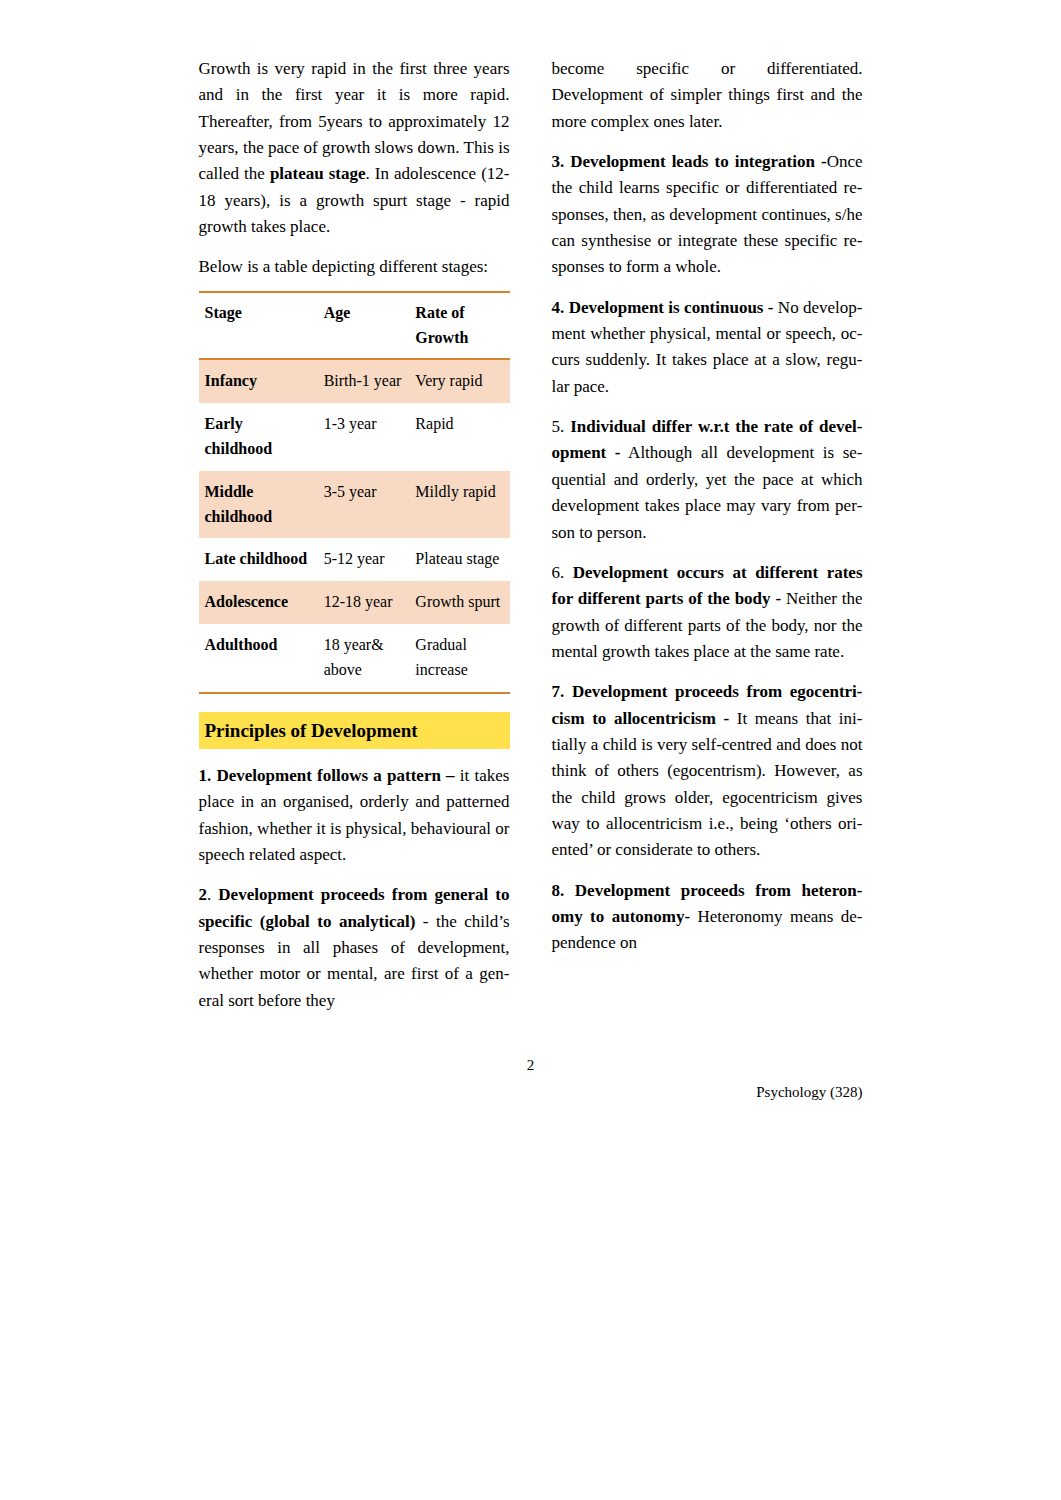Growth is very rapid in the first three years and in the first year it is more rapid. Thereafter, from 5years to approximately 12 years, the pace of growth slows down. This is called the plateau stage. In adolescence (12-18 years), is a growth spurt stage - rapid growth takes place.
Below is a table depicting different stages:
| Stage | Age | Rate of Growth |
| --- | --- | --- |
| Infancy | Birth-1 year | Very rapid |
| Early childhood | 1-3 year | Rapid |
| Middle childhood | 3-5 year | Mildly rapid |
| Late childhood | 5-12 year | Plateau stage |
| Adolescence | 12-18 year | Growth spurt |
| Adulthood | 18 year& above | Gradual increase |
Principles of Development
1. Development follows a pattern – it takes place in an organised, orderly and patterned fashion, whether it is physical, behavioural or speech related aspect.
2. Development proceeds from general to specific (global to analytical) - the child’s responses in all phases of development, whether motor or mental, are first of a general sort before they
become specific or differentiated. Development of simpler things first and the more complex ones later.
3. Development leads to integration -Once the child learns specific or differentiated responses, then, as development continues, s/he can synthesise or integrate these specific responses to form a whole.
4. Development is continuous - No development whether physical, mental or speech, occurs suddenly. It takes place at a slow, regular pace.
5. Individual differ w.r.t the rate of development - Although all development is sequential and orderly, yet the pace at which development takes place may vary from person to person.
6. Development occurs at different rates for different parts of the body - Neither the growth of different parts of the body, nor the mental growth takes place at the same rate.
7. Development proceeds from egocentricism to allocentricism - It means that initially a child is very self-centred and does not think of others (egocentrism). However, as the child grows older, egocentricism gives way to allocentricism i.e., being ‘others oriented’ or considerate to others.
8. Development proceeds from heteronomy to autonomy- Heteronomy means dependence on
2
Psychology (328)